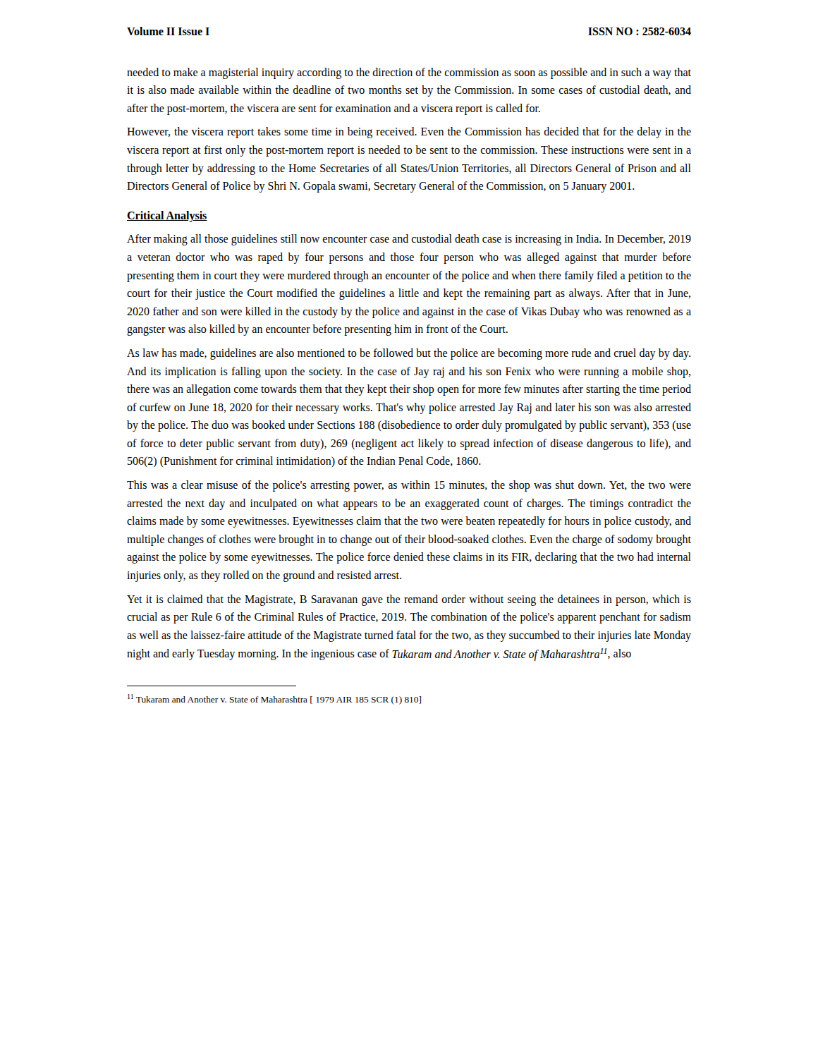Volume II Issue I ISSN NO : 2582-6034
needed to make a magisterial inquiry according to the direction of the commission as soon as possible and in such a way that it is also made available within the deadline of two months set by the Commission. In some cases of custodial death, and after the post-mortem, the viscera are sent for examination and a viscera report is called for.
However, the viscera report takes some time in being received. Even the Commission has decided that for the delay in the viscera report at first only the post-mortem report is needed to be sent to the commission. These instructions were sent in a through letter by addressing to the Home Secretaries of all States/Union Territories, all Directors General of Prison and all Directors General of Police by Shri N. Gopala swami, Secretary General of the Commission, on 5 January 2001.
Critical Analysis
After making all those guidelines still now encounter case and custodial death case is increasing in India. In December, 2019 a veteran doctor who was raped by four persons and those four person who was alleged against that murder before presenting them in court they were murdered through an encounter of the police and when there family filed a petition to the court for their justice the Court modified the guidelines a little and kept the remaining part as always. After that in June, 2020 father and son were killed in the custody by the police and against in the case of Vikas Dubay who was renowned as a gangster was also killed by an encounter before presenting him in front of the Court.
As law has made, guidelines are also mentioned to be followed but the police are becoming more rude and cruel day by day. And its implication is falling upon the society. In the case of Jay raj and his son Fenix who were running a mobile shop, there was an allegation come towards them that they kept their shop open for more few minutes after starting the time period of curfew on June 18, 2020 for their necessary works. That's why police arrested Jay Raj and later his son was also arrested by the police. The duo was booked under Sections 188 (disobedience to order duly promulgated by public servant), 353 (use of force to deter public servant from duty), 269 (negligent act likely to spread infection of disease dangerous to life), and 506(2) (Punishment for criminal intimidation) of the Indian Penal Code, 1860.
This was a clear misuse of the police's arresting power, as within 15 minutes, the shop was shut down. Yet, the two were arrested the next day and inculpated on what appears to be an exaggerated count of charges. The timings contradict the claims made by some eyewitnesses. Eyewitnesses claim that the two were beaten repeatedly for hours in police custody, and multiple changes of clothes were brought in to change out of their blood-soaked clothes. Even the charge of sodomy brought against the police by some eyewitnesses. The police force denied these claims in its FIR, declaring that the two had internal injuries only, as they rolled on the ground and resisted arrest.
Yet it is claimed that the Magistrate, B Saravanan gave the remand order without seeing the detainees in person, which is crucial as per Rule 6 of the Criminal Rules of Practice, 2019. The combination of the police's apparent penchant for sadism as well as the laissez-faire attitude of the Magistrate turned fatal for the two, as they succumbed to their injuries late Monday night and early Tuesday morning. In the ingenious case of Tukaram and Another v. State of Maharashtra11, also
11 Tukaram and Another v. State of Maharashtra [ 1979 AIR 185 SCR (1) 810]